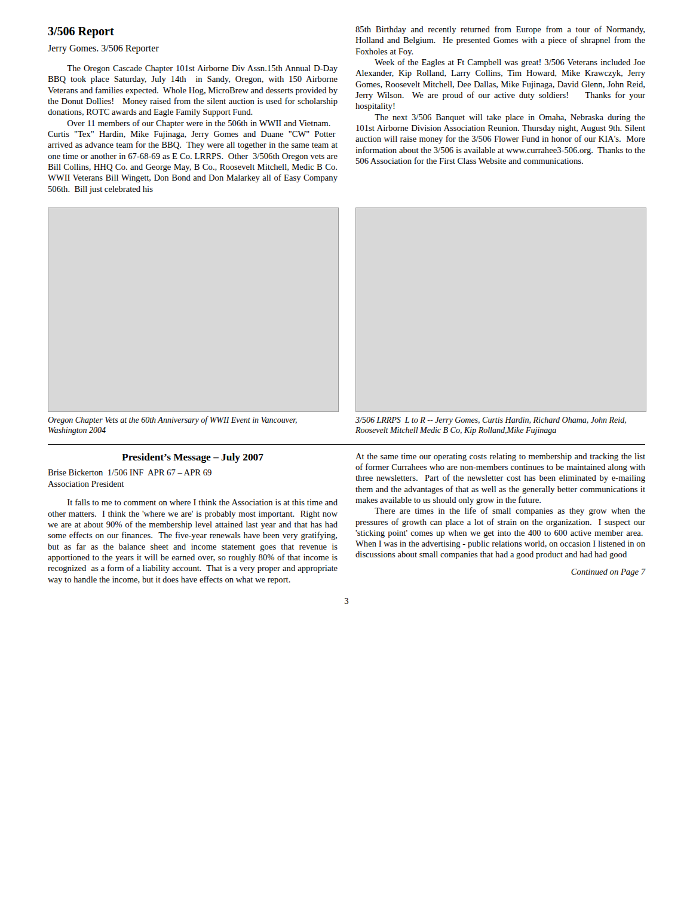3/506 Report
Jerry Gomes. 3/506 Reporter
The Oregon Cascade Chapter 101st Airborne Div Assn.15th Annual D-Day BBQ took place Saturday, July 14th in Sandy, Oregon, with 150 Airborne Veterans and families expected. Whole Hog, MicroBrew and desserts provided by the Donut Dollies! Money raised from the silent auction is used for scholarship donations, ROTC awards and Eagle Family Support Fund.
Over 11 members of our Chapter were in the 506th in WWII and Vietnam. Curtis "Tex" Hardin, Mike Fujinaga, Jerry Gomes and Duane "CW" Potter arrived as advance team for the BBQ. They were all together in the same team at one time or another in 67-68-69 as E Co. LRRPS. Other 3/506th Oregon vets are Bill Collins, HHQ Co. and George May, B Co., Roosevelt Mitchell, Medic B Co. WWII Veterans Bill Wingett, Don Bond and Don Malarkey all of Easy Company 506th. Bill just celebrated his
85th Birthday and recently returned from Europe from a tour of Normandy, Holland and Belgium. He presented Gomes with a piece of shrapnel from the Foxholes at Foy.
Week of the Eagles at Ft Campbell was great! 3/506 Veterans included Joe Alexander, Kip Rolland, Larry Collins, Tim Howard, Mike Krawczyk, Jerry Gomes, Roosevelt Mitchell, Dee Dallas, Mike Fujinaga, David Glenn, John Reid, Jerry Wilson. We are proud of our active duty soldiers! Thanks for your hospitality!
The next 3/506 Banquet will take place in Omaha, Nebraska during the 101st Airborne Division Association Reunion. Thursday night, August 9th. Silent auction will raise money for the 3/506 Flower Fund in honor of our KIA's. More information about the 3/506 is available at www.currahee3-506.org. Thanks to the 506 Association for the First Class Website and communications.
Oregon Chapter Vets at the 60th Anniversary of WWII Event in Vancouver, Washington 2004
3/506 LRRPS L to R -- Jerry Gomes, Curtis Hardin, Richard Ohama, John Reid, Roosevelt Mitchell Medic B Co, Kip Rolland,Mike Fujinaga
President’s Message – July 2007
Brise Bickerton 1/506 INF APR 67 – APR 69
Association President
It falls to me to comment on where I think the Association is at this time and other matters. I think the 'where we are' is probably most important. Right now we are at about 90% of the membership level attained last year and that has had some effects on our finances. The five-year renewals have been very gratifying, but as far as the balance sheet and income statement goes that revenue is apportioned to the years it will be earned over, so roughly 80% of that income is recognized as a form of a liability account. That is a very proper and appropriate way to handle the income, but it does have effects on what we report.
At the same time our operating costs relating to membership and tracking the list of former Currahees who are non-members continues to be maintained along with three newsletters. Part of the newsletter cost has been eliminated by e-mailing them and the advantages of that as well as the generally better communications it makes available to us should only grow in the future.
There are times in the life of small companies as they grow when the pressures of growth can place a lot of strain on the organization. I suspect our 'sticking point' comes up when we get into the 400 to 600 active member area. When I was in the advertising - public relations world, on occasion I listened in on discussions about small companies that had a good product and had had good
Continued on Page 7
3